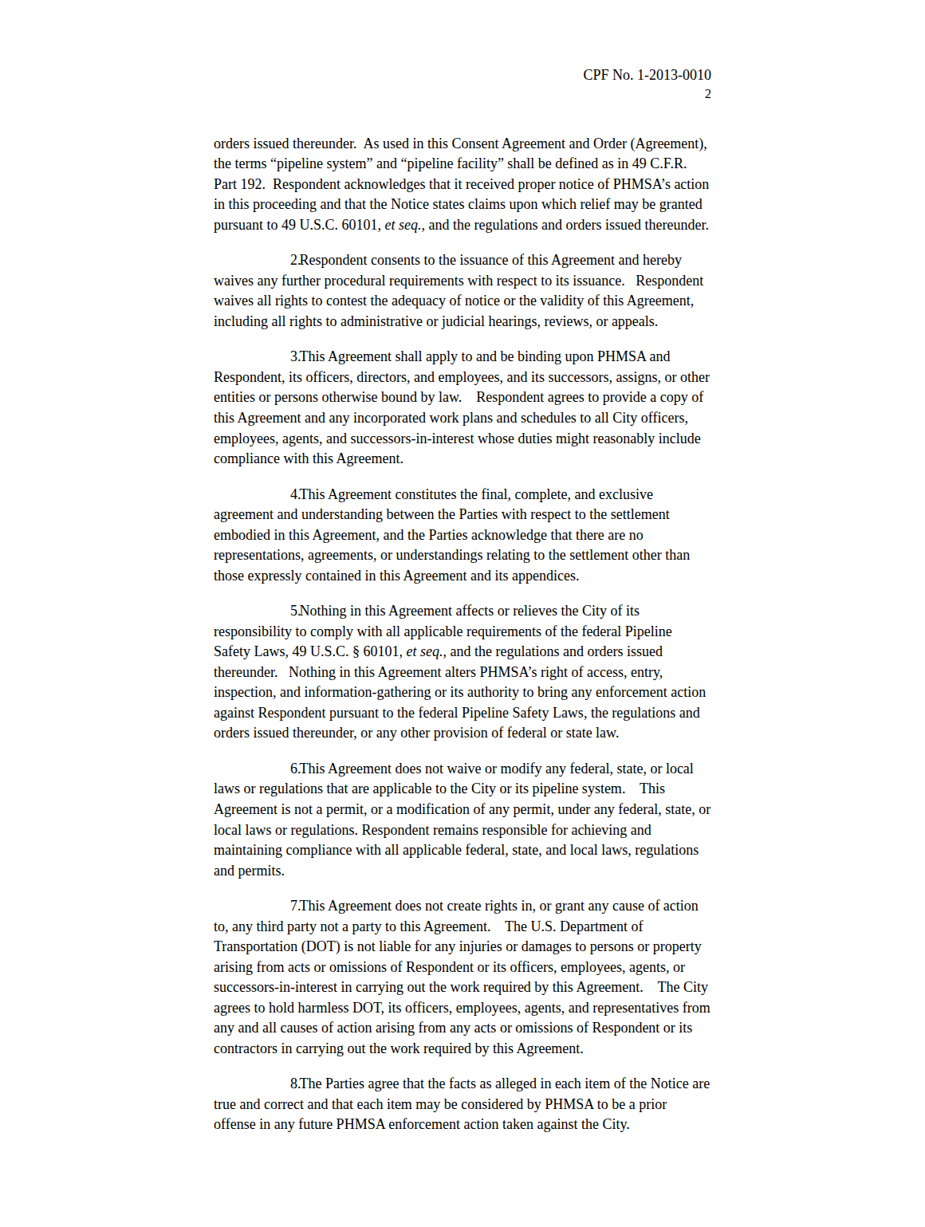CPF No. 1-2013-0010 2
orders issued thereunder. As used in this Consent Agreement and Order (Agreement), the terms “pipeline system” and “pipeline facility” shall be defined as in 49 C.F.R. Part 192. Respondent acknowledges that it received proper notice of PHMSA’s action in this proceeding and that the Notice states claims upon which relief may be granted pursuant to 49 U.S.C. 60101, et seq., and the regulations and orders issued thereunder.
2. Respondent consents to the issuance of this Agreement and hereby waives any further procedural requirements with respect to its issuance. Respondent waives all rights to contest the adequacy of notice or the validity of this Agreement, including all rights to administrative or judicial hearings, reviews, or appeals.
3. This Agreement shall apply to and be binding upon PHMSA and Respondent, its officers, directors, and employees, and its successors, assigns, or other entities or persons otherwise bound by law. Respondent agrees to provide a copy of this Agreement and any incorporated work plans and schedules to all City officers, employees, agents, and successors-in-interest whose duties might reasonably include compliance with this Agreement.
4. This Agreement constitutes the final, complete, and exclusive agreement and understanding between the Parties with respect to the settlement embodied in this Agreement, and the Parties acknowledge that there are no representations, agreements, or understandings relating to the settlement other than those expressly contained in this Agreement and its appendices.
5. Nothing in this Agreement affects or relieves the City of its responsibility to comply with all applicable requirements of the federal Pipeline Safety Laws, 49 U.S.C. § 60101, et seq., and the regulations and orders issued thereunder. Nothing in this Agreement alters PHMSA’s right of access, entry, inspection, and information-gathering or its authority to bring any enforcement action against Respondent pursuant to the federal Pipeline Safety Laws, the regulations and orders issued thereunder, or any other provision of federal or state law.
6. This Agreement does not waive or modify any federal, state, or local laws or regulations that are applicable to the City or its pipeline system. This Agreement is not a permit, or a modification of any permit, under any federal, state, or local laws or regulations. Respondent remains responsible for achieving and maintaining compliance with all applicable federal, state, and local laws, regulations and permits.
7. This Agreement does not create rights in, or grant any cause of action to, any third party not a party to this Agreement. The U.S. Department of Transportation (DOT) is not liable for any injuries or damages to persons or property arising from acts or omissions of Respondent or its officers, employees, agents, or successors-in-interest in carrying out the work required by this Agreement. The City agrees to hold harmless DOT, its officers, employees, agents, and representatives from any and all causes of action arising from any acts or omissions of Respondent or its contractors in carrying out the work required by this Agreement.
8. The Parties agree that the facts as alleged in each item of the Notice are true and correct and that each item may be considered by PHMSA to be a prior offense in any future PHMSA enforcement action taken against the City.